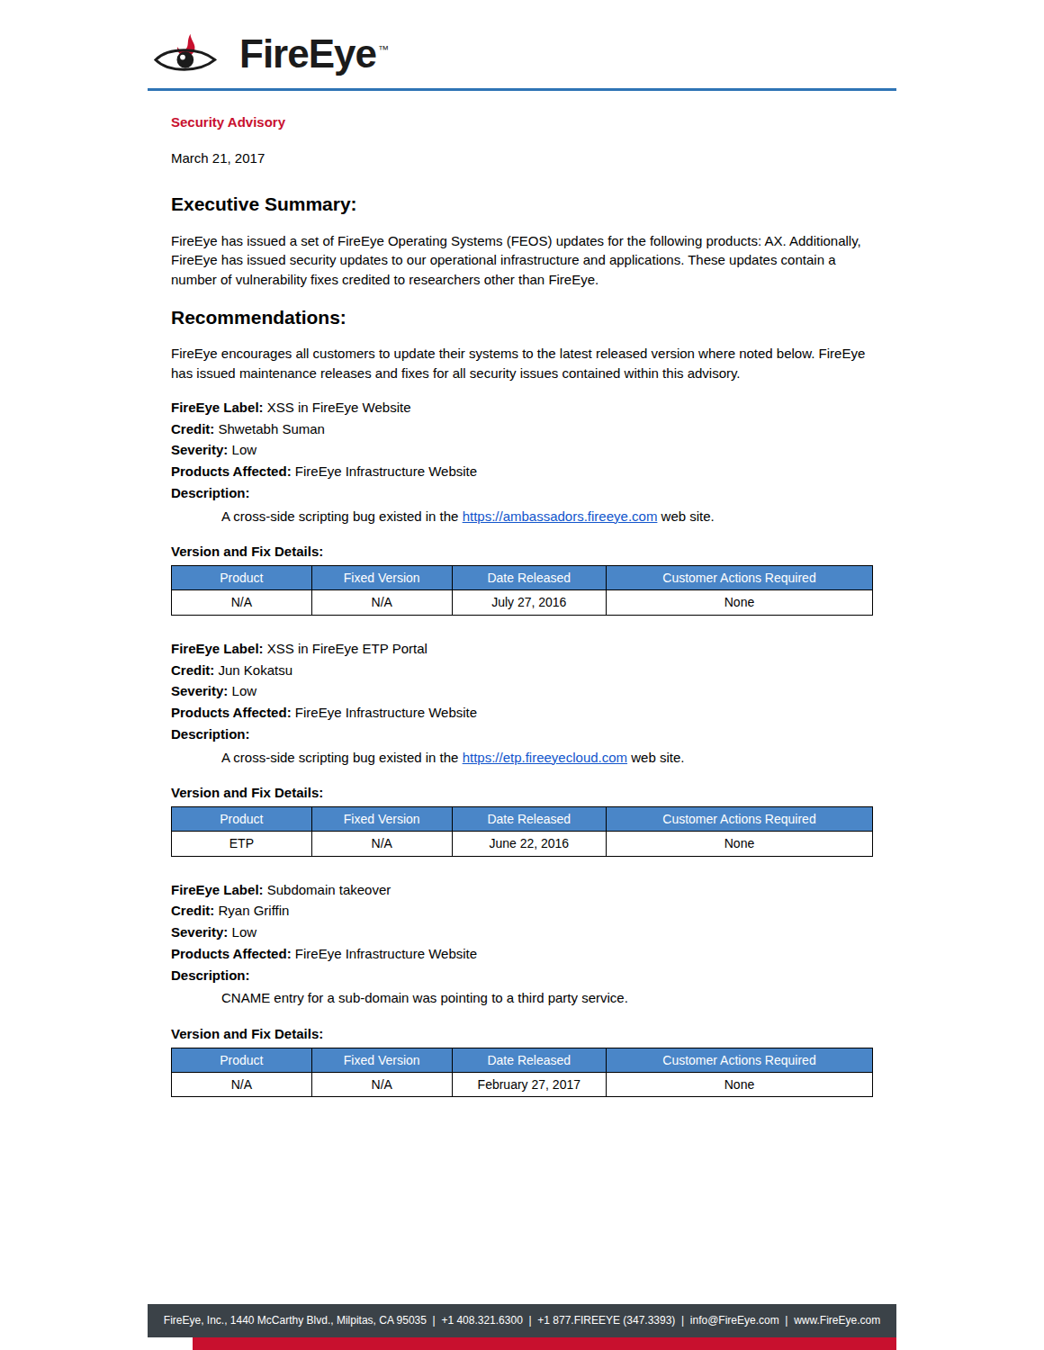FireEye™
Security Advisory
March 21, 2017
Executive Summary:
FireEye has issued a set of FireEye Operating Systems (FEOS) updates for the following products: AX. Additionally, FireEye has issued security updates to our operational infrastructure and applications. These updates contain a number of vulnerability fixes credited to researchers other than FireEye.
Recommendations:
FireEye encourages all customers to update their systems to the latest released version where noted below. FireEye has issued maintenance releases and fixes for all security issues contained within this advisory.
FireEye Label: XSS in FireEye Website
Credit: Shwetabh Suman
Severity: Low
Products Affected: FireEye Infrastructure Website
Description:
A cross-side scripting bug existed in the https://ambassadors.fireeye.com web site.
Version and Fix Details:
| Product | Fixed Version | Date Released | Customer Actions Required |
| --- | --- | --- | --- |
| N/A | N/A | July 27, 2016 | None |
FireEye Label: XSS in FireEye ETP Portal
Credit: Jun Kokatsu
Severity: Low
Products Affected: FireEye Infrastructure Website
Description:
A cross-side scripting bug existed in the https://etp.fireeyecloud.com web site.
Version and Fix Details:
| Product | Fixed Version | Date Released | Customer Actions Required |
| --- | --- | --- | --- |
| ETP | N/A | June 22, 2016 | None |
FireEye Label: Subdomain takeover
Credit: Ryan Griffin
Severity: Low
Products Affected: FireEye Infrastructure Website
Description:
CNAME entry for a sub-domain was pointing to a third party service.
Version and Fix Details:
| Product | Fixed Version | Date Released | Customer Actions Required |
| --- | --- | --- | --- |
| N/A | N/A | February 27, 2017 | None |
FireEye, Inc., 1440 McCarthy Blvd., Milpitas, CA 95035 | +1 408.321.6300 | +1 877.FIREEYE (347.3393) | info@FireEye.com | www.FireEye.com